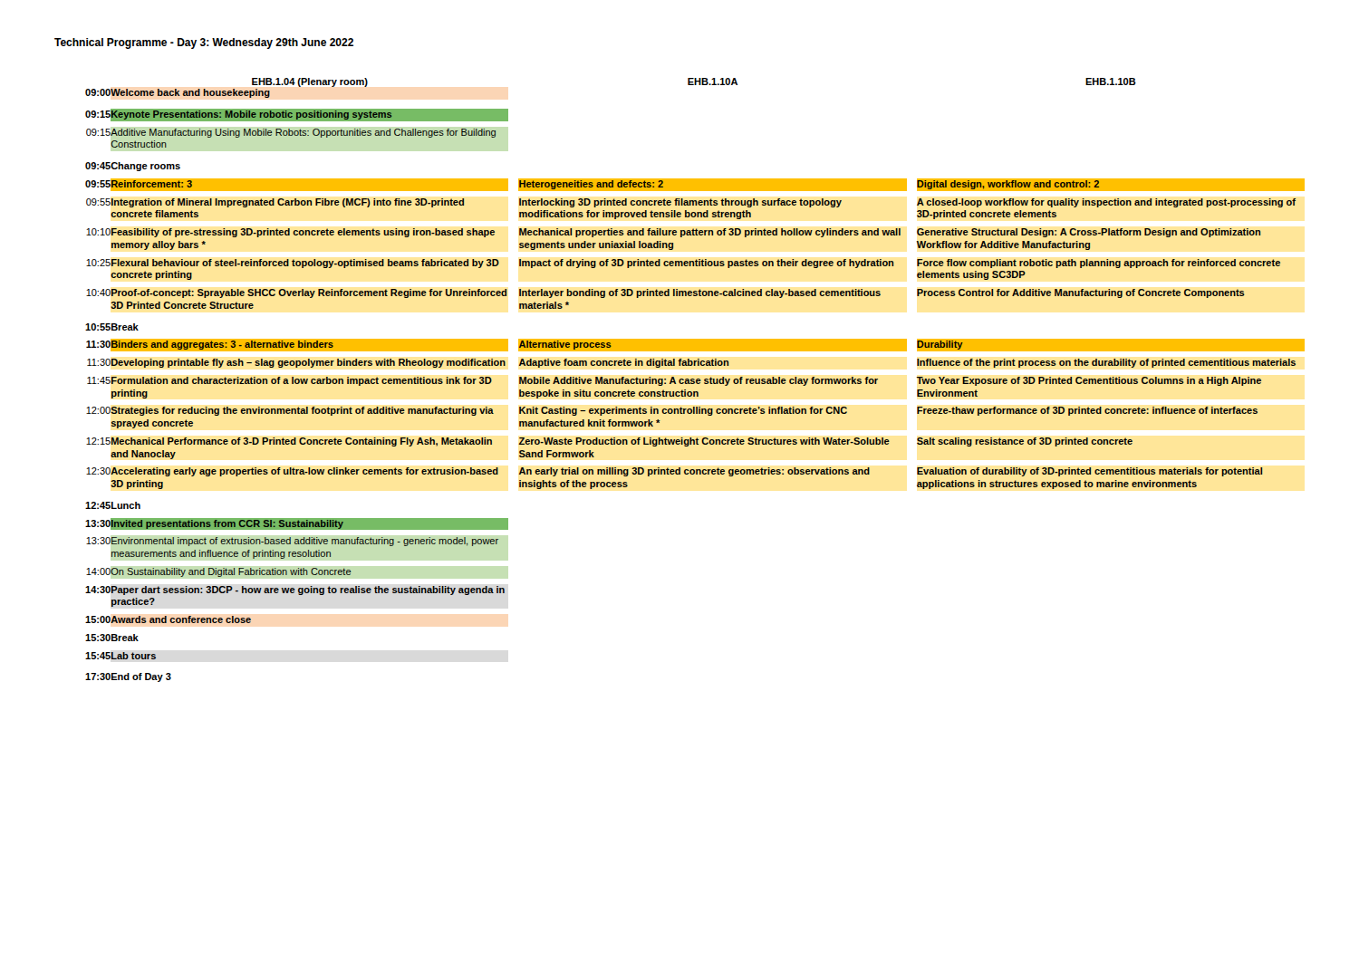Technical Programme - Day 3: Wednesday 29th June 2022
| | EHB.1.04 (Plenary room) | | EHB.1.10A | | EHB.1.10B |
| 09:00 | Welcome back and housekeeping | | | | |
| 09:15 | Keynote Presentations: Mobile robotic positioning systems | | | | |
| 09:15 | Additive Manufacturing Using Mobile Robots: Opportunities and Challenges for Building Construction | | | | |
| 09:45 | Change rooms | | | | |
| 09:55 | Reinforcement: 3 | | Heterogeneities and defects: 2 | | Digital design, workflow and control: 2 |
| 09:55 | Integration of Mineral Impregnated Carbon Fibre (MCF) into fine 3D-printed concrete filaments | | Interlocking 3D printed concrete filaments through surface topology modifications for improved tensile bond strength | | A closed-loop workflow for quality inspection and integrated post-processing of 3D-printed concrete elements |
| 10:10 | Feasibility of pre-stressing 3D-printed concrete elements using iron-based shape memory alloy bars * | | Mechanical properties and failure pattern of 3D printed hollow cylinders and wall segments under uniaxial loading | | Generative Structural Design: A Cross-Platform Design and Optimization Workflow for Additive Manufacturing |
| 10:25 | Flexural behaviour of steel-reinforced topology-optimised beams fabricated by 3D concrete printing | | Impact of drying of 3D printed cementitious pastes on their degree of hydration | | Force flow compliant robotic path planning approach for reinforced concrete elements using SC3DP |
| 10:40 | Proof-of-concept: Sprayable SHCC Overlay Reinforcement Regime for Unreinforced 3D Printed Concrete Structure | | Interlayer bonding of 3D printed limestone-calcined clay-based cementitious materials * | | Process Control for Additive Manufacturing of Concrete Components |
| 10:55 | Break | | | | |
| 11:30 | Binders and aggregates: 3 - alternative binders | | Alternative process | | Durability |
| 11:30 | Developing printable fly ash – slag geopolymer binders with Rheology modification | | Adaptive foam concrete in digital fabrication | | Influence of the print process on the durability of printed cementitious materials |
| 11:45 | Formulation and characterization of a low carbon impact cementitious ink for 3D printing | | Mobile Additive Manufacturing: A case study of reusable clay formworks for bespoke in situ concrete construction | | Two Year Exposure of 3D Printed Cementitious Columns in a High Alpine Environment |
| 12:00 | Strategies for reducing the environmental footprint of additive manufacturing via sprayed concrete | | Knit Casting – experiments in controlling concrete’s inflation for CNC manufactured knit formwork * | | Freeze-thaw performance of 3D printed concrete: influence of interfaces |
| 12:15 | Mechanical Performance of 3-D Printed Concrete Containing Fly Ash, Metakaolin and Nanoclay | | Zero-Waste Production of Lightweight Concrete Structures with Water-Soluble Sand Formwork | | Salt scaling resistance of 3D printed concrete |
| 12:30 | Accelerating early age properties of ultra-low clinker cements for extrusion-based 3D printing | | An early trial on milling 3D printed concrete geometries: observations and insights of the process | | Evaluation of durability of 3D-printed cementitious materials for potential applications in structures exposed to marine environments |
| 12:45 | Lunch | | | | |
| 13:30 | Invited presentations from CCR SI: Sustainability | | | | |
| 13:30 | Environmental impact of extrusion-based additive manufacturing - generic model, power measurements and influence of printing resolution | | | | |
| 14:00 | On Sustainability and Digital Fabrication with Concrete | | | | |
| 14:30 | Paper dart session: 3DCP - how are we going to realise the sustainability agenda in practice? | | | | |
| 15:00 | Awards and conference close | | | | |
| 15:30 | Break | | | | |
| 15:45 | Lab tours | | | | |
| 17:30 | End of Day 3 | | | | |